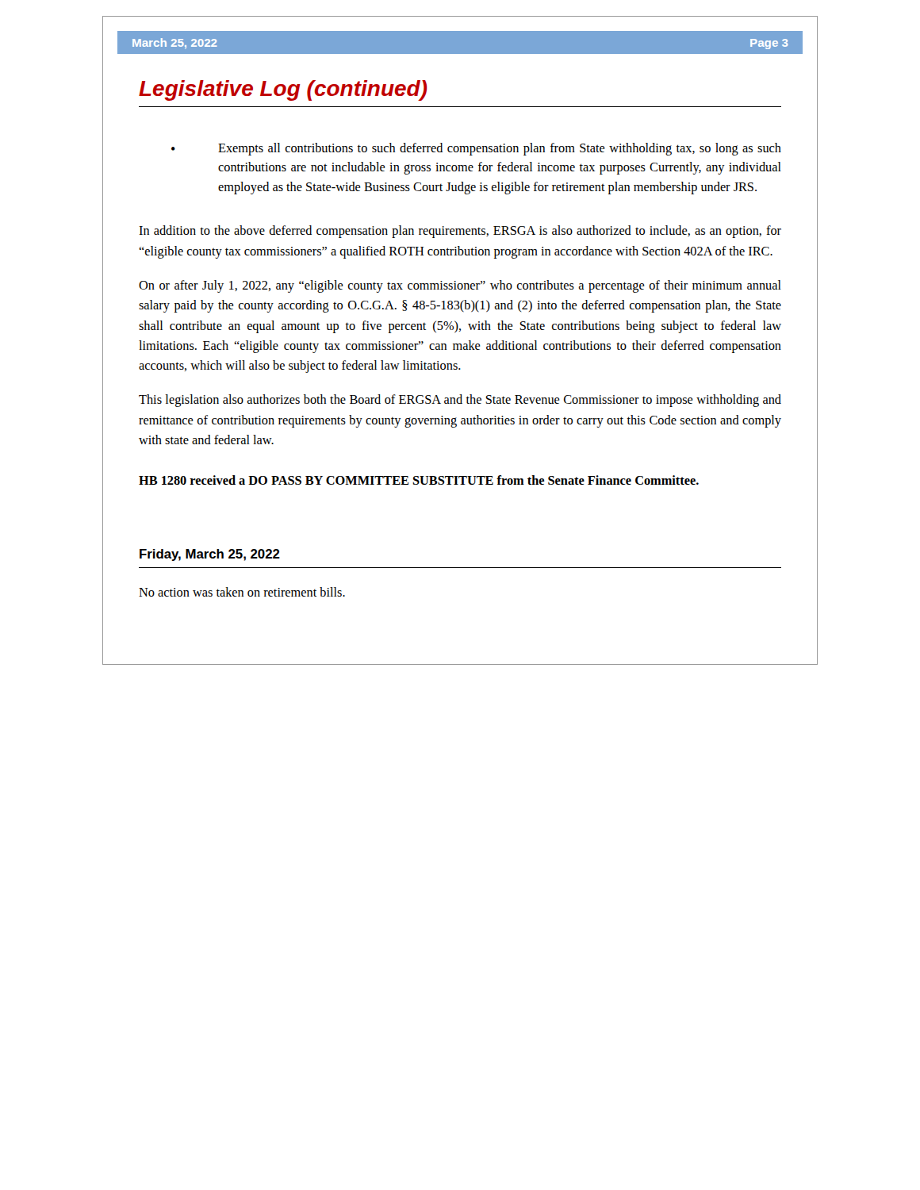March 25, 2022 Page 3
Legislative Log (continued)
Exempts all contributions to such deferred compensation plan from State withholding tax, so long as such contributions are not includable in gross income for federal income tax purposes Currently, any individual employed as the State-wide Business Court Judge is eligible for retirement plan membership under JRS.
In addition to the above deferred compensation plan requirements, ERSGA is also authorized to include, as an option, for “eligible county tax commissioners” a qualified ROTH contribution program in accordance with Section 402A of the IRC.
On or after July 1, 2022, any “eligible county tax commissioner” who contributes a percentage of their minimum annual salary paid by the county according to O.C.G.A. § 48-5-183(b)(1) and (2) into the deferred compensation plan, the State shall contribute an equal amount up to five percent (5%), with the State contributions being subject to federal law limitations. Each “eligible county tax commissioner” can make additional contributions to their deferred compensation accounts, which will also be subject to federal law limitations.
This legislation also authorizes both the Board of ERGSA and the State Revenue Commissioner to impose withholding and remittance of contribution requirements by county governing authorities in order to carry out this Code section and comply with state and federal law.
HB 1280 received a DO PASS BY COMMITTEE SUBSTITUTE from the Senate Finance Committee.
Friday, March 25, 2022
No action was taken on retirement bills.